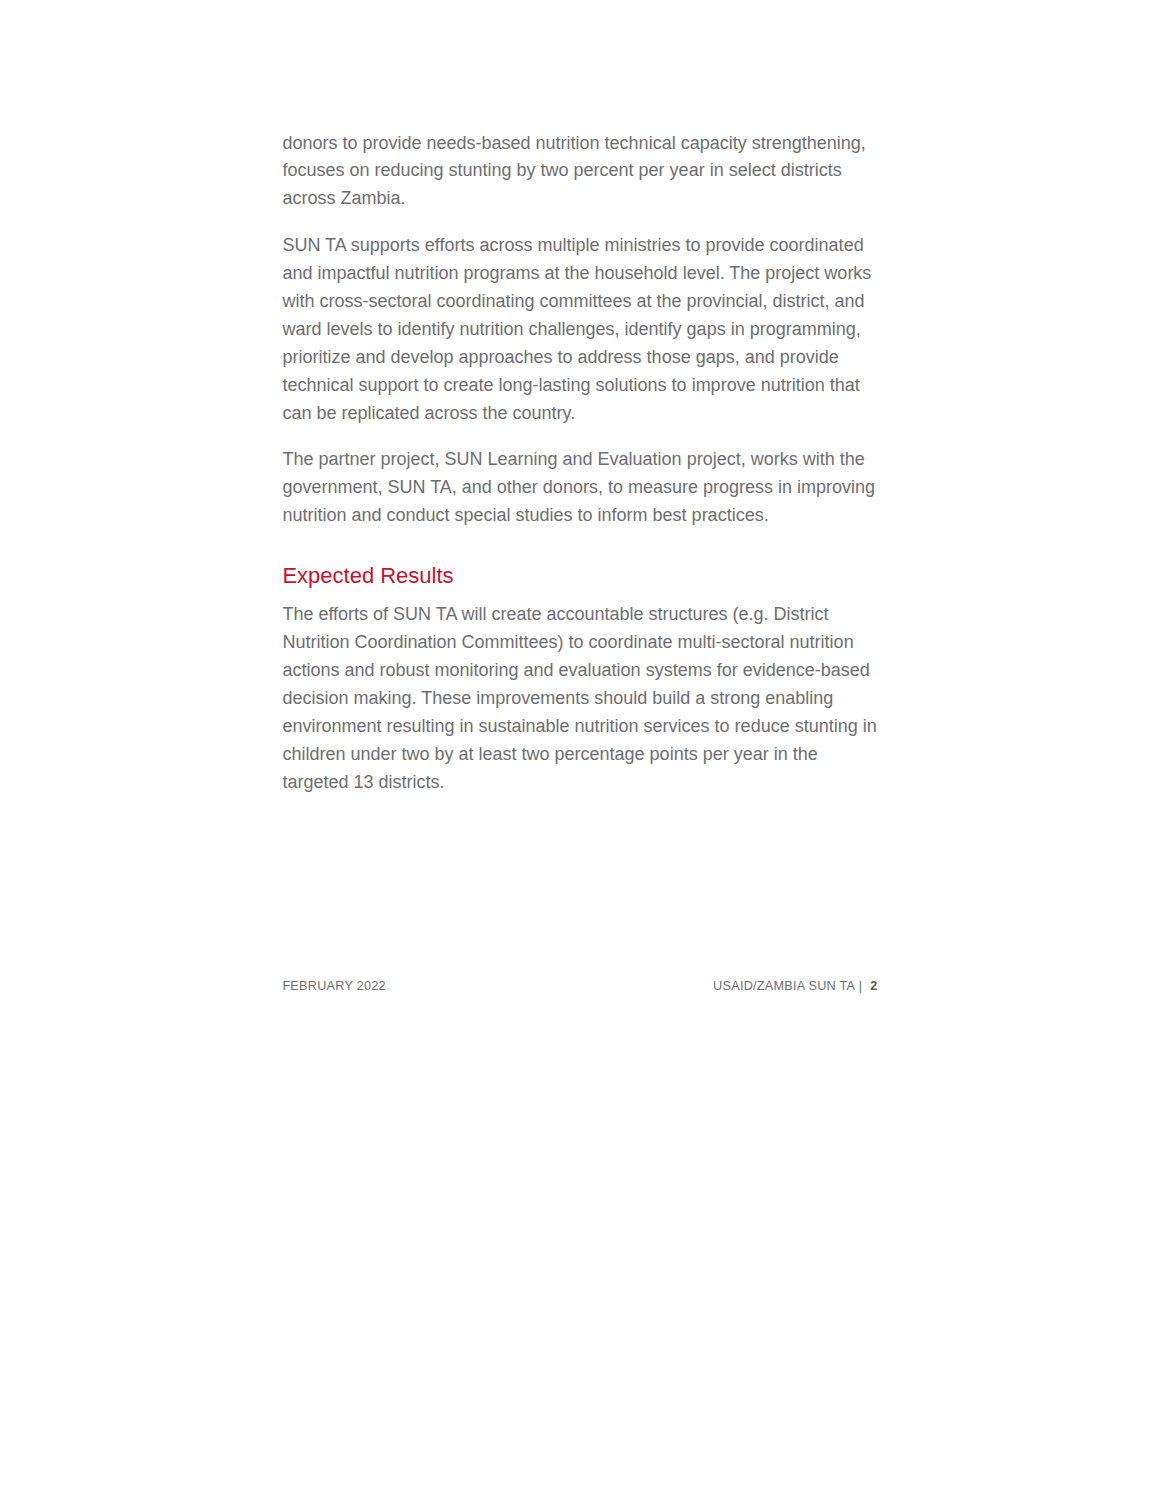donors to provide needs-based nutrition technical capacity strengthening, focuses on reducing stunting by two percent per year in select districts across Zambia.
SUN TA supports efforts across multiple ministries to provide coordinated and impactful nutrition programs at the household level. The project works with cross-sectoral coordinating committees at the provincial, district, and ward levels to identify nutrition challenges, identify gaps in programming, prioritize and develop approaches to address those gaps, and provide technical support to create long-lasting solutions to improve nutrition that can be replicated across the country.
The partner project, SUN Learning and Evaluation project, works with the government, SUN TA, and other donors, to measure progress in improving nutrition and conduct special studies to inform best practices.
Expected Results
The efforts of SUN TA will create accountable structures (e.g. District Nutrition Coordination Committees) to coordinate multi-sectoral nutrition actions and robust monitoring and evaluation systems for evidence-based decision making. These improvements should build a strong enabling environment resulting in sustainable nutrition services to reduce stunting in children under two by at least two percentage points per year in the targeted 13 districts.
FEBRUARY 2022
USAID/ZAMBIA SUN TA|2